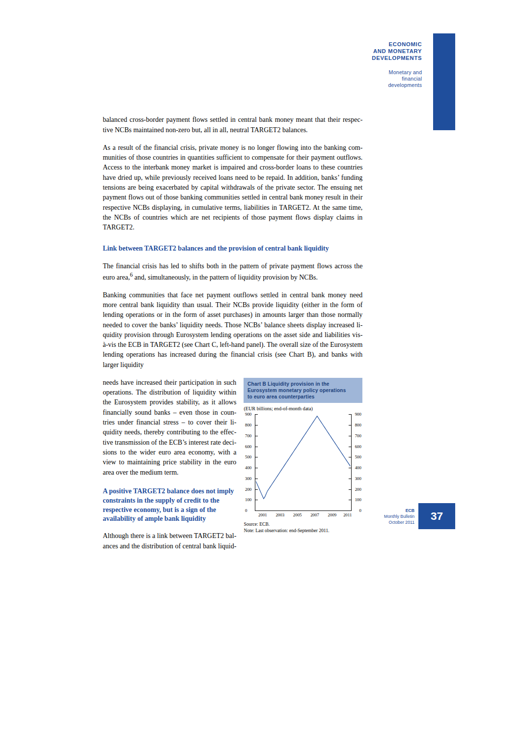Economic
and Monetary
Developments
Monetary and
financial
developments
balanced cross-border payment flows settled in central bank money meant that their respective NCBs maintained non-zero but, all in all, neutral TARGET2 balances.
As a result of the financial crisis, private money is no longer flowing into the banking communities of those countries in quantities sufficient to compensate for their payment outflows. Access to the interbank money market is impaired and cross-border loans to these countries have dried up, while previously received loans need to be repaid. In addition, banks’ funding tensions are being exacerbated by capital withdrawals of the private sector. The ensuing net payment flows out of those banking communities settled in central bank money result in their respective NCBs displaying, in cumulative terms, liabilities in TARGET2. At the same time, the NCBs of countries which are net recipients of those payment flows display claims in TARGET2.
Link between TARGET2 balances and the provision of central bank liquidity
The financial crisis has led to shifts both in the pattern of private payment flows across the euro area,6 and, simultaneously, in the pattern of liquidity provision by NCBs.
Banking communities that face net payment outflows settled in central bank money need more central bank liquidity than usual. Their NCBs provide liquidity (either in the form of lending operations or in the form of asset purchases) in amounts larger than those normally needed to cover the banks’ liquidity needs. Those NCBs’ balance sheets display increased liquidity provision through Eurosystem lending operations on the asset side and liabilities vis-à-vis the ECB in TARGET2 (see Chart C, left-hand panel). The overall size of the Eurosystem lending operations has increased during the financial crisis (see Chart B), and banks with larger liquidity
Chart B Liquidity provision in the
Eurosystem monetary policy operations
to euro area counterparties
(EUR billions; end-of-month data)
900
800
700
600
500
400
300
200
100
0
900
800
700
600
500
400
300
200
100
0
2001 2003 2005 2007 2009 2011
Source: ECB.
Note: Last observation: end-September 2011.
needs have increased their participation in such operations. The distribution of liquidity within the Eurosystem provides stability, as it allows financially sound banks – even those in countries under financial stress – to cover their liquidity needs, thereby contributing to the effective transmission of the ECB’s interest rate decisions to the wider euro area economy, with a view to maintaining price stability in the euro area over the medium term.
A positive TARGET2 balance does not imply constraints in the supply of credit to the respective economy, but is a sign of the availability of ample bank liquidity
Although there is a link between TARGET2 balances and the distribution of central bank liquidity across euro area NCBs, this has no adverse implications for the provision of credit to households and firms in specific countries.
6 This shift has essentially occurred within the euro area; the euro area’s current account and financial account balances have remained broadly unchanged. See also Box 6, entitled “Developments in the euro area balance of payments to March 2011”, Monthly Bulletin, ECB, June 2011, and Chapter 7 of the “Euro area statistics” section in the Monthly Bulletin.
ECB
Monthly Bulletin
October 2011
37